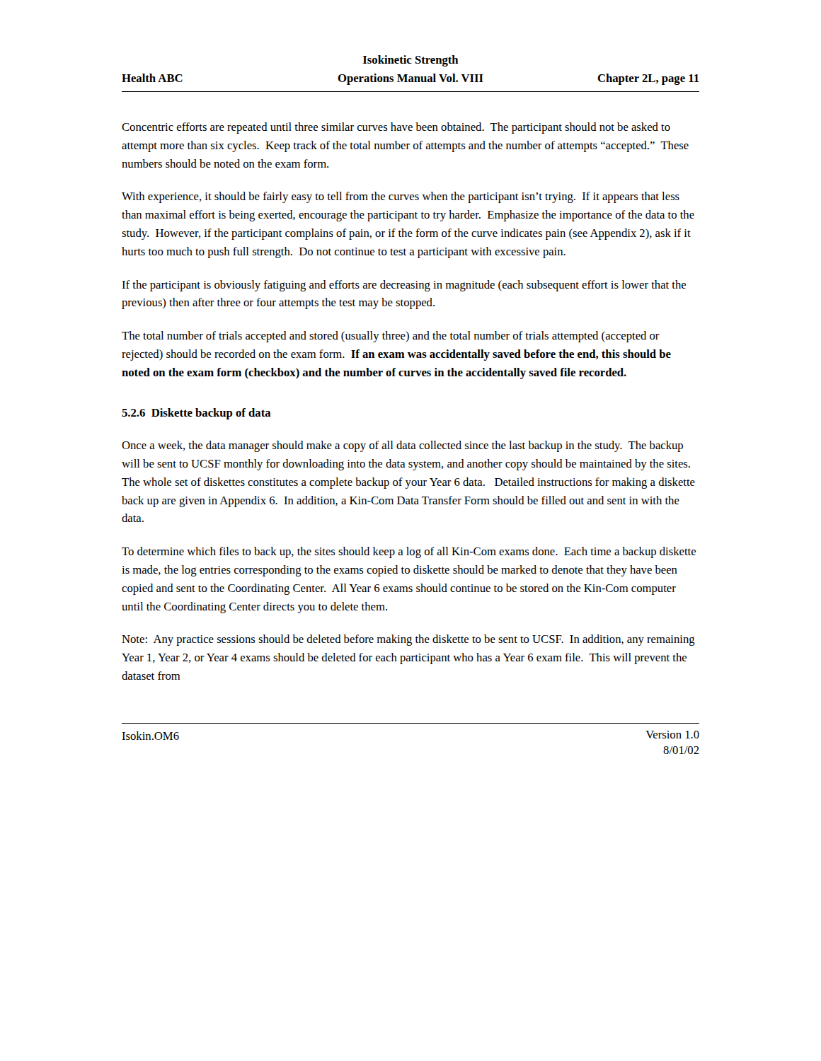Health ABC
Isokinetic Strength Operations Manual Vol. VIII
Chapter 2L, page 11
Concentric efforts are repeated until three similar curves have been obtained. The participant should not be asked to attempt more than six cycles. Keep track of the total number of attempts and the number of attempts “accepted.” These numbers should be noted on the exam form.
With experience, it should be fairly easy to tell from the curves when the participant isn’t trying. If it appears that less than maximal effort is being exerted, encourage the participant to try harder. Emphasize the importance of the data to the study. However, if the participant complains of pain, or if the form of the curve indicates pain (see Appendix 2), ask if it hurts too much to push full strength. Do not continue to test a participant with excessive pain.
If the participant is obviously fatiguing and efforts are decreasing in magnitude (each subsequent effort is lower that the previous) then after three or four attempts the test may be stopped.
The total number of trials accepted and stored (usually three) and the total number of trials attempted (accepted or rejected) should be recorded on the exam form. If an exam was accidentally saved before the end, this should be noted on the exam form (checkbox) and the number of curves in the accidentally saved file recorded.
5.2.6 Diskette backup of data
Once a week, the data manager should make a copy of all data collected since the last backup in the study. The backup will be sent to UCSF monthly for downloading into the data system, and another copy should be maintained by the sites. The whole set of diskettes constitutes a complete backup of your Year 6 data. Detailed instructions for making a diskette back up are given in Appendix 6. In addition, a Kin-Com Data Transfer Form should be filled out and sent in with the data.
To determine which files to back up, the sites should keep a log of all Kin-Com exams done. Each time a backup diskette is made, the log entries corresponding to the exams copied to diskette should be marked to denote that they have been copied and sent to the Coordinating Center. All Year 6 exams should continue to be stored on the Kin-Com computer until the Coordinating Center directs you to delete them.
Note: Any practice sessions should be deleted before making the diskette to be sent to UCSF. In addition, any remaining Year 1, Year 2, or Year 4 exams should be deleted for each participant who has a Year 6 exam file. This will prevent the dataset from
Isokin.OM6
Version 1.0
8/01/02